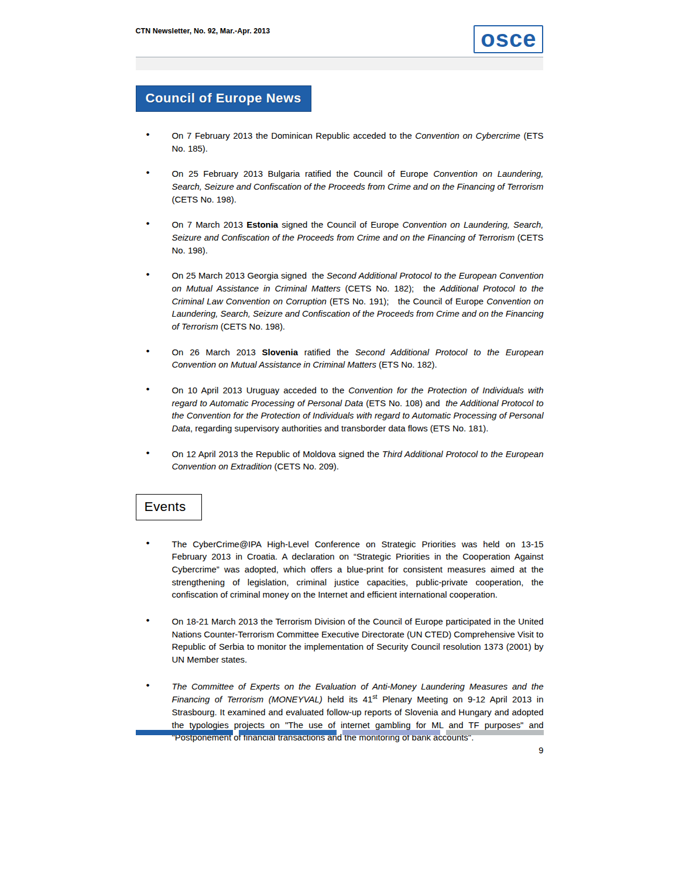CTN Newsletter, No. 92, Mar.-Apr. 2013
osce
Council of Europe News
On 7 February 2013 the Dominican Republic acceded to the Convention on Cybercrime (ETS No. 185).
On 25 February 2013 Bulgaria ratified the Council of Europe Convention on Laundering, Search, Seizure and Confiscation of the Proceeds from Crime and on the Financing of Terrorism (CETS No. 198).
On 7 March 2013 Estonia signed the Council of Europe Convention on Laundering, Search, Seizure and Confiscation of the Proceeds from Crime and on the Financing of Terrorism (CETS No. 198).
On 25 March 2013 Georgia signed the Second Additional Protocol to the European Convention on Mutual Assistance in Criminal Matters (CETS No. 182); the Additional Protocol to the Criminal Law Convention on Corruption (ETS No. 191); the Council of Europe Convention on Laundering, Search, Seizure and Confiscation of the Proceeds from Crime and on the Financing of Terrorism (CETS No. 198).
On 26 March 2013 Slovenia ratified the Second Additional Protocol to the European Convention on Mutual Assistance in Criminal Matters (ETS No. 182).
On 10 April 2013 Uruguay acceded to the Convention for the Protection of Individuals with regard to Automatic Processing of Personal Data (ETS No. 108) and the Additional Protocol to the Convention for the Protection of Individuals with regard to Automatic Processing of Personal Data, regarding supervisory authorities and transborder data flows (ETS No. 181).
On 12 April 2013 the Republic of Moldova signed the Third Additional Protocol to the European Convention on Extradition (CETS No. 209).
Events
The CyberCrime@IPA High-Level Conference on Strategic Priorities was held on 13-15 February 2013 in Croatia. A declaration on “Strategic Priorities in the Cooperation Against Cybercrime” was adopted, which offers a blue-print for consistent measures aimed at the strengthening of legislation, criminal justice capacities, public-private cooperation, the confiscation of criminal money on the Internet and efficient international cooperation.
On 18-21 March 2013 the Terrorism Division of the Council of Europe participated in the United Nations Counter-Terrorism Committee Executive Directorate (UN CTED) Comprehensive Visit to Republic of Serbia to monitor the implementation of Security Council resolution 1373 (2001) by UN Member states.
The Committee of Experts on the Evaluation of Anti-Money Laundering Measures and the Financing of Terrorism (MONEYVAL) held its 41st Plenary Meeting on 9-12 April 2013 in Strasbourg. It examined and evaluated follow-up reports of Slovenia and Hungary and adopted the typologies projects on "The use of internet gambling for ML and TF purposes" and "Postponement of financial transactions and the monitoring of bank accounts".
9